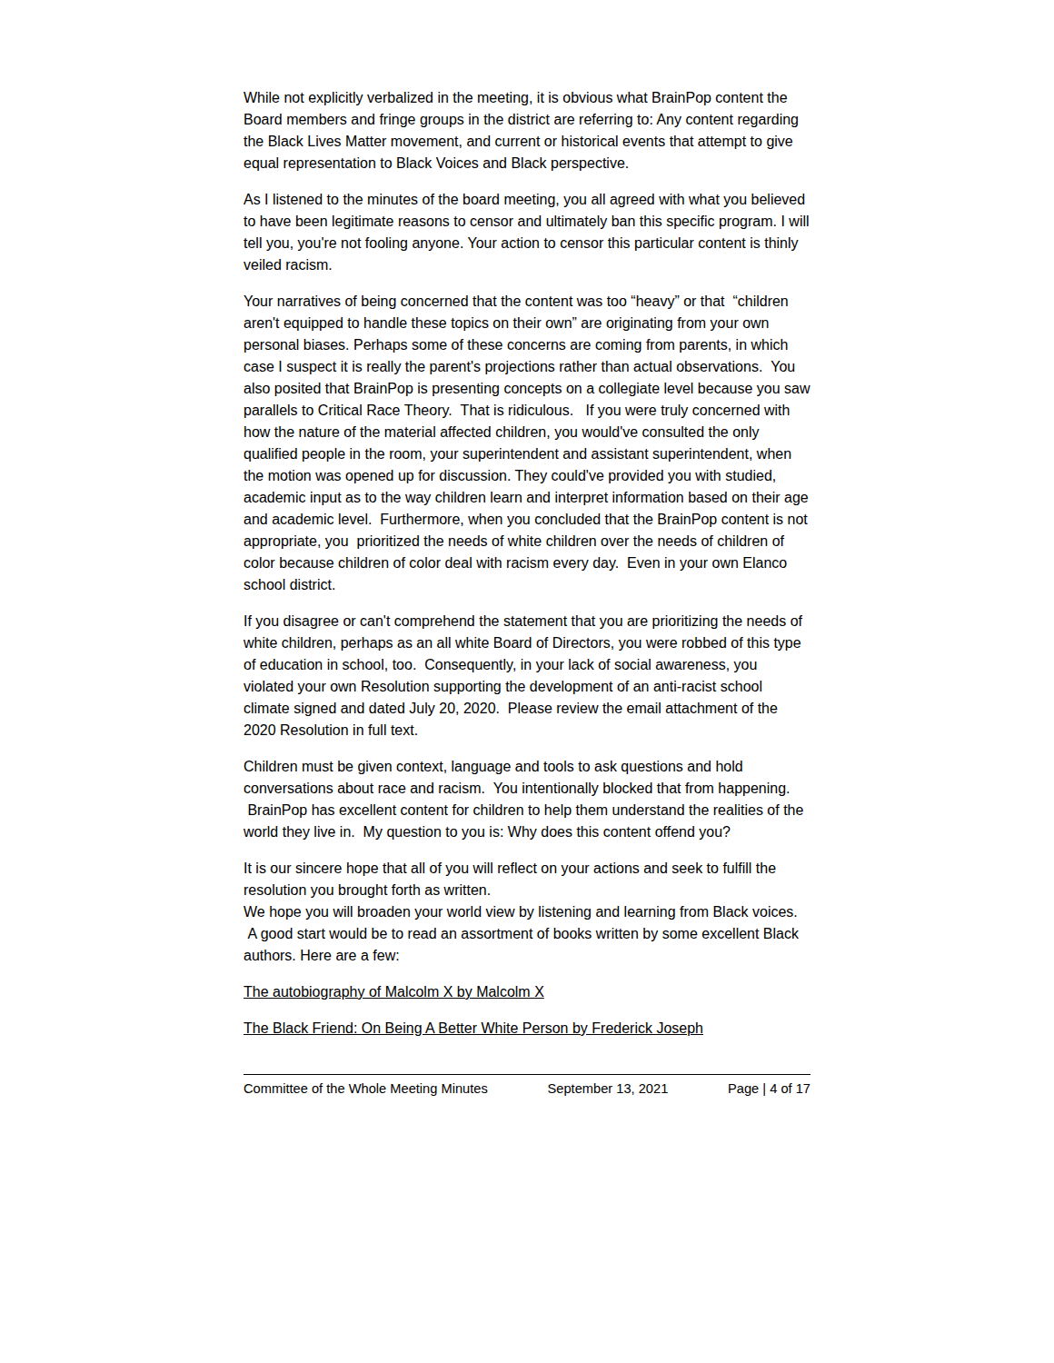While not explicitly verbalized in the meeting, it is obvious what BrainPop content the Board members and fringe groups in the district are referring to: Any content regarding the Black Lives Matter movement, and current or historical events that attempt to give equal representation to Black Voices and Black perspective.
As I listened to the minutes of the board meeting, you all agreed with what you believed to have been legitimate reasons to censor and ultimately ban this specific program. I will tell you, you're not fooling anyone. Your action to censor this particular content is thinly veiled racism.
Your narratives of being concerned that the content was too “heavy” or that “children aren't equipped to handle these topics on their own” are originating from your own personal biases. Perhaps some of these concerns are coming from parents, in which case I suspect it is really the parent's projections rather than actual observations. You also posited that BrainPop is presenting concepts on a collegiate level because you saw parallels to Critical Race Theory. That is ridiculous. If you were truly concerned with how the nature of the material affected children, you would've consulted the only qualified people in the room, your superintendent and assistant superintendent, when the motion was opened up for discussion. They could've provided you with studied, academic input as to the way children learn and interpret information based on their age and academic level. Furthermore, when you concluded that the BrainPop content is not appropriate, you prioritized the needs of white children over the needs of children of color because children of color deal with racism every day. Even in your own Elanco school district.
If you disagree or can't comprehend the statement that you are prioritizing the needs of white children, perhaps as an all white Board of Directors, you were robbed of this type of education in school, too. Consequently, in your lack of social awareness, you violated your own Resolution supporting the development of an anti-racist school climate signed and dated July 20, 2020. Please review the email attachment of the 2020 Resolution in full text.
Children must be given context, language and tools to ask questions and hold conversations about race and racism. You intentionally blocked that from happening. BrainPop has excellent content for children to help them understand the realities of the world they live in. My question to you is: Why does this content offend you?
It is our sincere hope that all of you will reflect on your actions and seek to fulfill the resolution you brought forth as written.
We hope you will broaden your world view by listening and learning from Black voices. A good start would be to read an assortment of books written by some excellent Black authors. Here are a few:
The autobiography of Malcolm X by Malcolm X
The Black Friend: On Being A Better White Person by Frederick Joseph
Committee of the Whole Meeting Minutes September 13, 2021 Page | 4 of 17